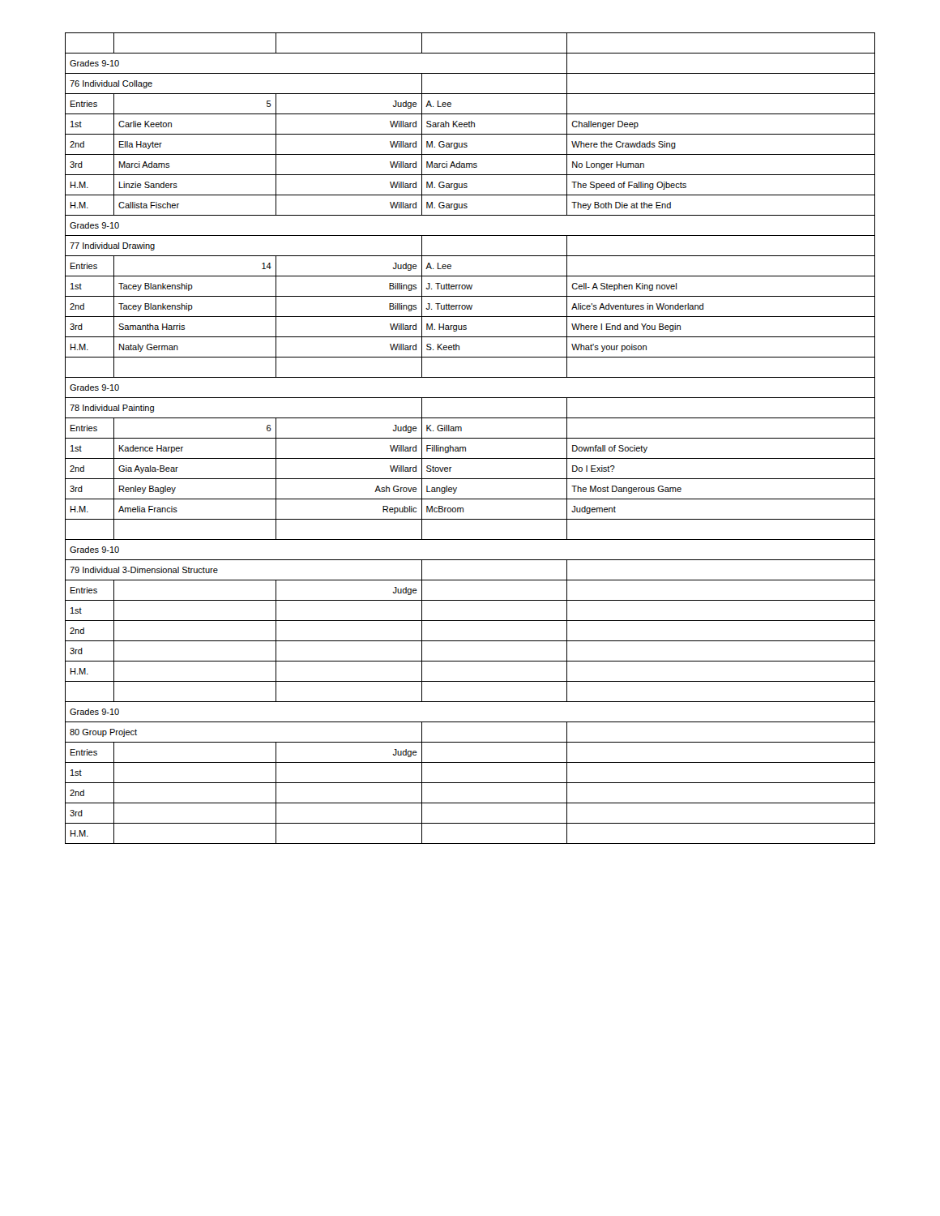| Grades 9-10 | |
| 76 Individual Collage | | |
| Entries | 5 | Judge | A. Lee | |
| 1st | Carlie Keeton | Willard | Sarah Keeth | Challenger Deep |
| 2nd | Ella Hayter | Willard | M. Gargus | Where the Crawdads Sing |
| 3rd | Marci Adams | Willard | Marci Adams | No Longer Human |
| H.M. | Linzie Sanders | Willard | M. Gargus | The Speed of Falling Ojbects |
| H.M. | Callista Fischer | Willard | M. Gargus | They Both Die at the End |
| Grades 9-10 |
| 77 Individual Drawing | | |
| Entries | 14 | Judge | A. Lee | |
| 1st | Tacey Blankenship | Billings | J. Tutterrow | Cell- A Stephen King novel |
| 2nd | Tacey Blankenship | Billings | J. Tutterrow | Alice's Adventures in Wonderland |
| 3rd | Samantha Harris | Willard | M. Hargus | Where I End and You Begin |
| H.M. | Nataly German | Willard | S. Keeth | What's your poison |
| Grades 9-10 |
| 78 Individual Painting | | |
| Entries | 6 | Judge | K. Gillam | |
| 1st | Kadence Harper | Willard | Fillingham | Downfall of Society |
| 2nd | Gia Ayala-Bear | Willard | Stover | Do I Exist? |
| 3rd | Renley Bagley | Ash Grove | Langley | The Most Dangerous Game |
| H.M. | Amelia Francis | Republic | McBroom | Judgement |
| Grades 9-10 |
| 79 Individual 3-Dimensional Structure | | |
| Entries | | Judge | | |
| 1st | | | | |
| 2nd | | | | |
| 3rd | | | | |
| H.M. | | | | |
| Grades 9-10 |
| 80 Group Project | | |
| Entries | | Judge | | |
| 1st | | | | |
| 2nd | | | | |
| 3rd | | | | |
| H.M. | | | | |